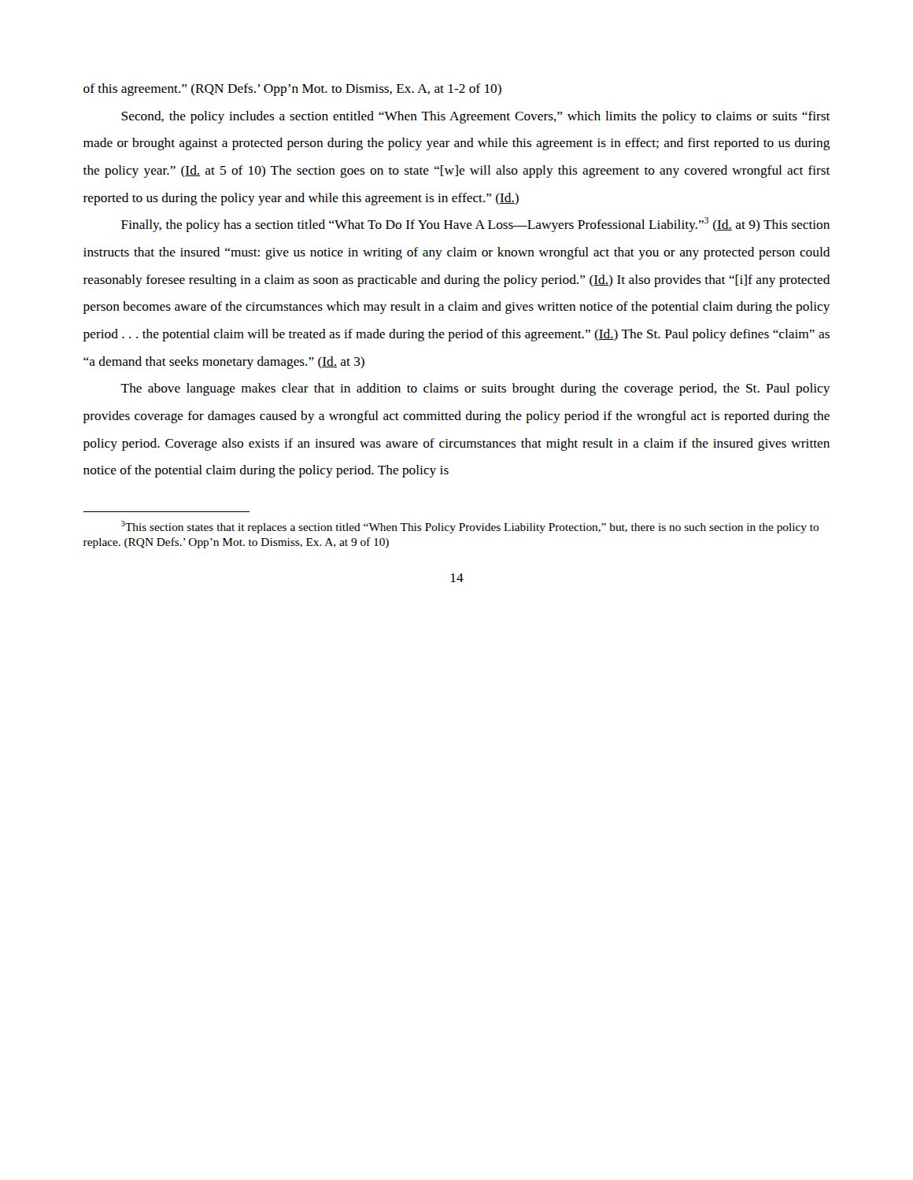of this agreement.” (RQN Defs.’ Opp’n Mot. to Dismiss, Ex. A, at 1-2 of 10)
Second, the policy includes a section entitled “When This Agreement Covers,” which limits the policy to claims or suits “first made or brought against a protected person during the policy year and while this agreement is in effect; and first reported to us during the policy year.” (Id. at 5 of 10) The section goes on to state “[w]e will also apply this agreement to any covered wrongful act first reported to us during the policy year and while this agreement is in effect.” (Id.)
Finally, the policy has a section titled “What To Do If You Have A Loss—Lawyers Professional Liability.”3 (Id. at 9) This section instructs that the insured “must: give us notice in writing of any claim or known wrongful act that you or any protected person could reasonably foresee resulting in a claim as soon as practicable and during the policy period.” (Id.) It also provides that “[i]f any protected person becomes aware of the circumstances which may result in a claim and gives written notice of the potential claim during the policy period . . . the potential claim will be treated as if made during the period of this agreement.” (Id.) The St. Paul policy defines “claim” as “a demand that seeks monetary damages.” (Id. at 3)
The above language makes clear that in addition to claims or suits brought during the coverage period, the St. Paul policy provides coverage for damages caused by a wrongful act committed during the policy period if the wrongful act is reported during the policy period. Coverage also exists if an insured was aware of circumstances that might result in a claim if the insured gives written notice of the potential claim during the policy period. The policy is
3This section states that it replaces a section titled “When This Policy Provides Liability Protection,” but, there is no such section in the policy to replace. (RQN Defs.’ Opp’n Mot. to Dismiss, Ex. A, at 9 of 10)
14